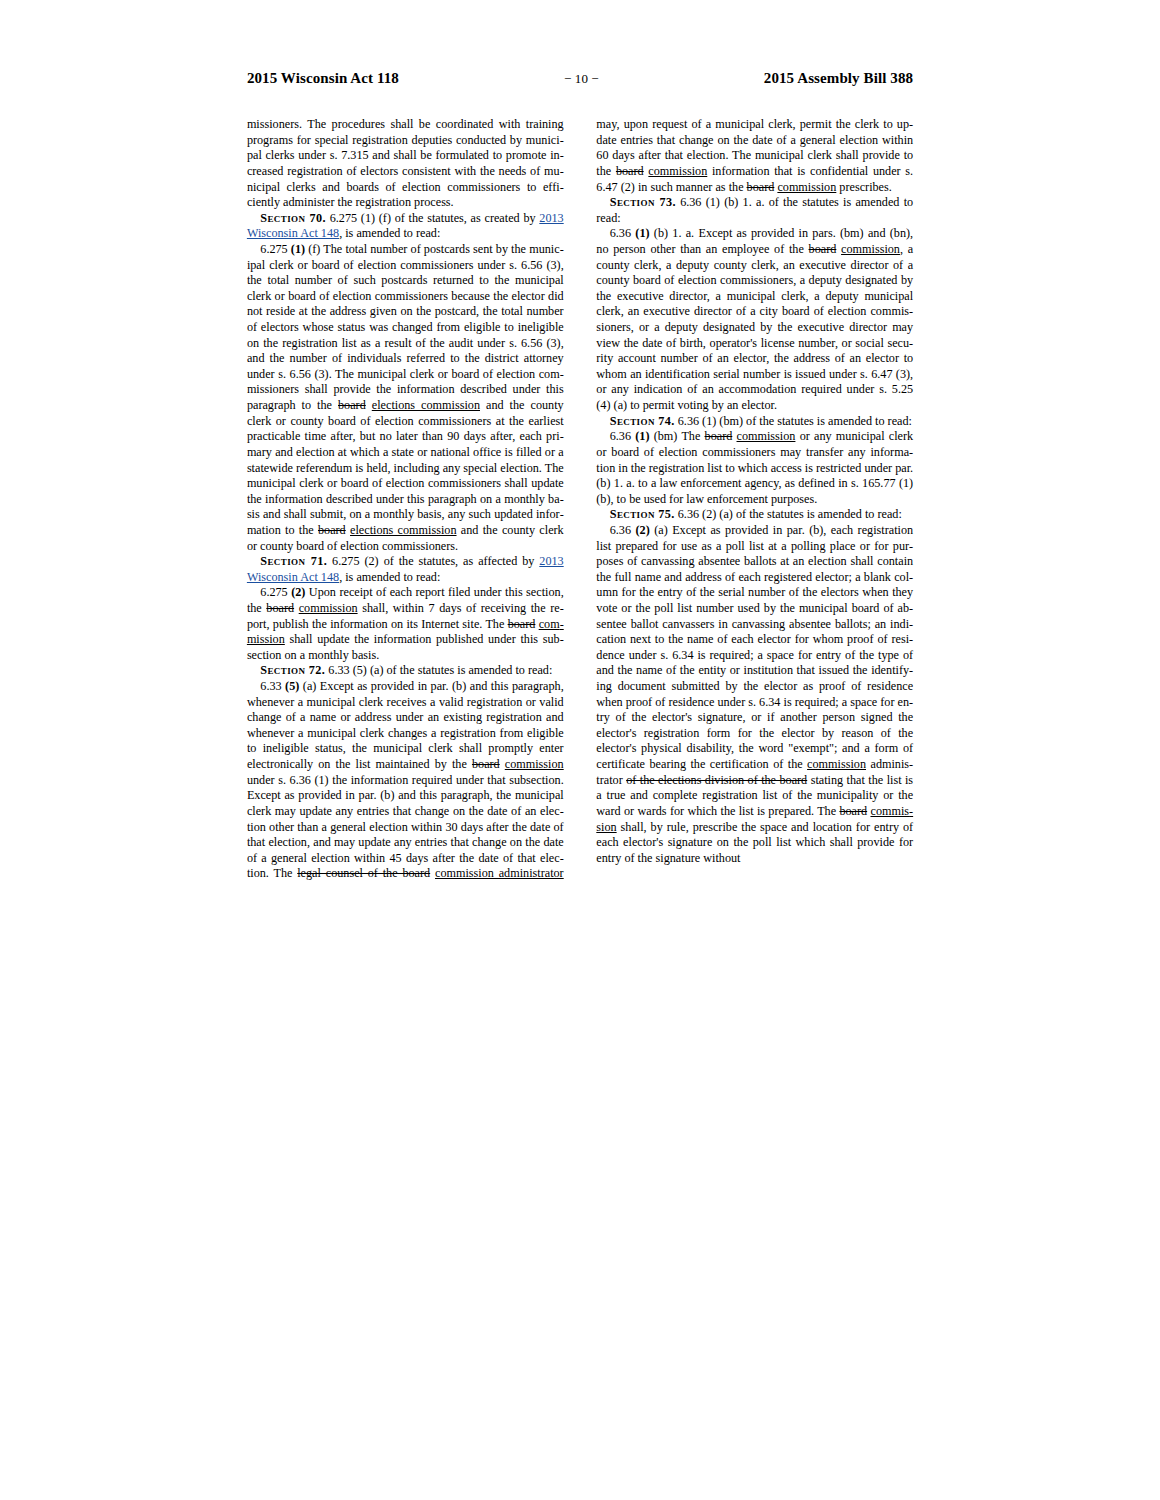2015 Wisconsin Act 118
− 10 −
2015 Assembly Bill 388
missioners. The procedures shall be coordinated with training programs for special registration deputies conducted by municipal clerks under s. 7.315 and shall be formulated to promote increased registration of electors consistent with the needs of municipal clerks and boards of election commissioners to efficiently administer the registration process.
Section 70. 6.275 (1) (f) of the statutes, as created by 2013 Wisconsin Act 148, is amended to read:
6.275 (1) (f) The total number of postcards sent by the municipal clerk or board of election commissioners under s. 6.56 (3), the total number of such postcards returned to the municipal clerk or board of election commissioners because the elector did not reside at the address given on the postcard, the total number of electors whose status was changed from eligible to ineligible on the registration list as a result of the audit under s. 6.56 (3), and the number of individuals referred to the district attorney under s. 6.56 (3). The municipal clerk or board of election commissioners shall provide the information described under this paragraph to the board elections commission and the county clerk or county board of election commissioners at the earliest practicable time after, but no later than 90 days after, each primary and election at which a state or national office is filled or a statewide referendum is held, including any special election. The municipal clerk or board of election commissioners shall update the information described under this paragraph on a monthly basis and shall submit, on a monthly basis, any such updated information to the board elections commission and the county clerk or county board of election commissioners.
Section 71. 6.275 (2) of the statutes, as affected by 2013 Wisconsin Act 148, is amended to read:
6.275 (2) Upon receipt of each report filed under this section, the board commission shall, within 7 days of receiving the report, publish the information on its Internet site. The board commission shall update the information published under this subsection on a monthly basis.
Section 72. 6.33 (5) (a) of the statutes is amended to read:
6.33 (5) (a) Except as provided in par. (b) and this paragraph, whenever a municipal clerk receives a valid registration or valid change of a name or address under an existing registration and whenever a municipal clerk changes a registration from eligible to ineligible status, the municipal clerk shall promptly enter electronically on the list maintained by the board commission under s. 6.36 (1) the information required under that subsection. Except as provided in par. (b) and this paragraph, the municipal clerk may update any entries that change on the date of an election other than a general election within 30 days after the date of that election, and may update any entries that change on the date of a general election within 45 days after the date of that election. The legal counsel of the board commission administrator may, upon request of a municipal clerk, permit the clerk to update entries that change on the date of a general election within 60 days after that election. The municipal clerk shall provide to the board commission information that is confidential under s. 6.47 (2) in such manner as the board commission prescribes.
Section 73. 6.36 (1) (b) 1. a. of the statutes is amended to read:
6.36 (1) (b) 1. a. Except as provided in pars. (bm) and (bn), no person other than an employee of the board commission, a county clerk, a deputy county clerk, an executive director of a county board of election commissioners, a deputy designated by the executive director, a municipal clerk, a deputy municipal clerk, an executive director of a city board of election commissioners, or a deputy designated by the executive director may view the date of birth, operator's license number, or social security account number of an elector, the address of an elector to whom an identification serial number is issued under s. 6.47 (3), or any indication of an accommodation required under s. 5.25 (4) (a) to permit voting by an elector.
Section 74. 6.36 (1) (bm) of the statutes is amended to read:
6.36 (1) (bm) The board commission or any municipal clerk or board of election commissioners may transfer any information in the registration list to which access is restricted under par. (b) 1. a. to a law enforcement agency, as defined in s. 165.77 (1) (b), to be used for law enforcement purposes.
Section 75. 6.36 (2) (a) of the statutes is amended to read:
6.36 (2) (a) Except as provided in par. (b), each registration list prepared for use as a poll list at a polling place or for purposes of canvassing absentee ballots at an election shall contain the full name and address of each registered elector; a blank column for the entry of the serial number of the electors when they vote or the poll list number used by the municipal board of absentee ballot canvassers in canvassing absentee ballots; an indication next to the name of each elector for whom proof of residence under s. 6.34 is required; a space for entry of the type of and the name of the entity or institution that issued the identifying document submitted by the elector as proof of residence when proof of residence under s. 6.34 is required; a space for entry of the elector's signature, or if another person signed the elector's registration form for the elector by reason of the elector's physical disability, the word "exempt"; and a form of certificate bearing the certification of the commission administrator of the elections division of the board stating that the list is a true and complete registration list of the municipality or the ward or wards for which the list is prepared. The board commission shall, by rule, prescribe the space and location for entry of each elector's signature on the poll list which shall provide for entry of the signature without